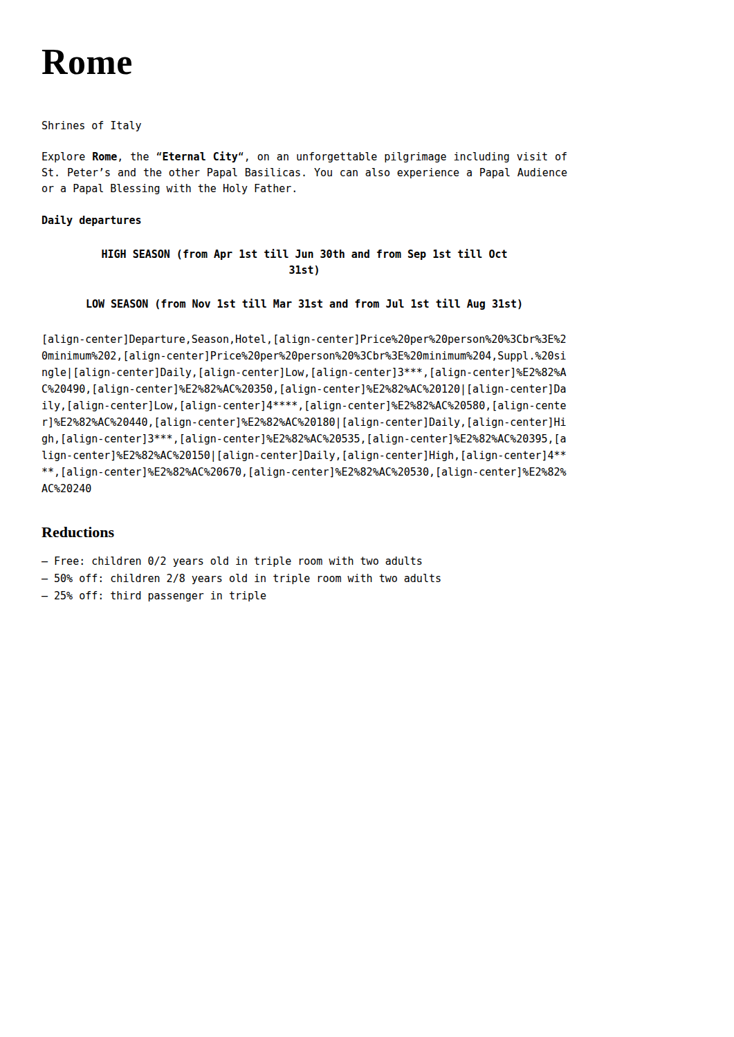Rome
Shrines of Italy
Explore Rome, the “Eternal City“, on an unforgettable pilgrimage including visit of St. Peter’s and the other Papal Basilicas. You can also experience a Papal Audience or a Papal Blessing with the Holy Father.
Daily departures
HIGH SEASON (from Apr 1st till Jun 30th and from Sep 1st till Oct 31st)
LOW SEASON (from Nov 1st till Mar 31st and from Jul 1st till Aug 31st)
[align-center]Departure,Season,Hotel,[align-center]Price%20per%20person%20%3Cbr%3E%20minimum%202,[align-center]Price%20per%20person%20%3Cbr%3E%20minimum%204,Suppl.%20single|[align-center]Daily,[align-center]Low,[align-center]3***,[align-center]%E2%82%AC%20490,[align-center]%E2%82%AC%20350,[align-center]%E2%82%AC%20120|[align-center]Daily,[align-center]Low,[align-center]4****,[align-center]%E2%82%AC%20580,[align-center]%E2%82%AC%20440,[align-center]%E2%82%AC%20180|[align-center]Daily,[align-center]High,[align-center]3***,[align-center]%E2%82%AC%20535,[align-center]%E2%82%AC%20395,[align-center]%E2%82%AC%20150|[align-center]Daily,[align-center]High,[align-center]4****,[align-center]%E2%82%AC%20670,[align-center]%E2%82%AC%20530,[align-center]%E2%82%AC%20240
Reductions
– Free: children 0/2 years old in triple room with two adults
– 50% off: children 2/8 years old in triple room with two adults
– 25% off: third passenger in triple